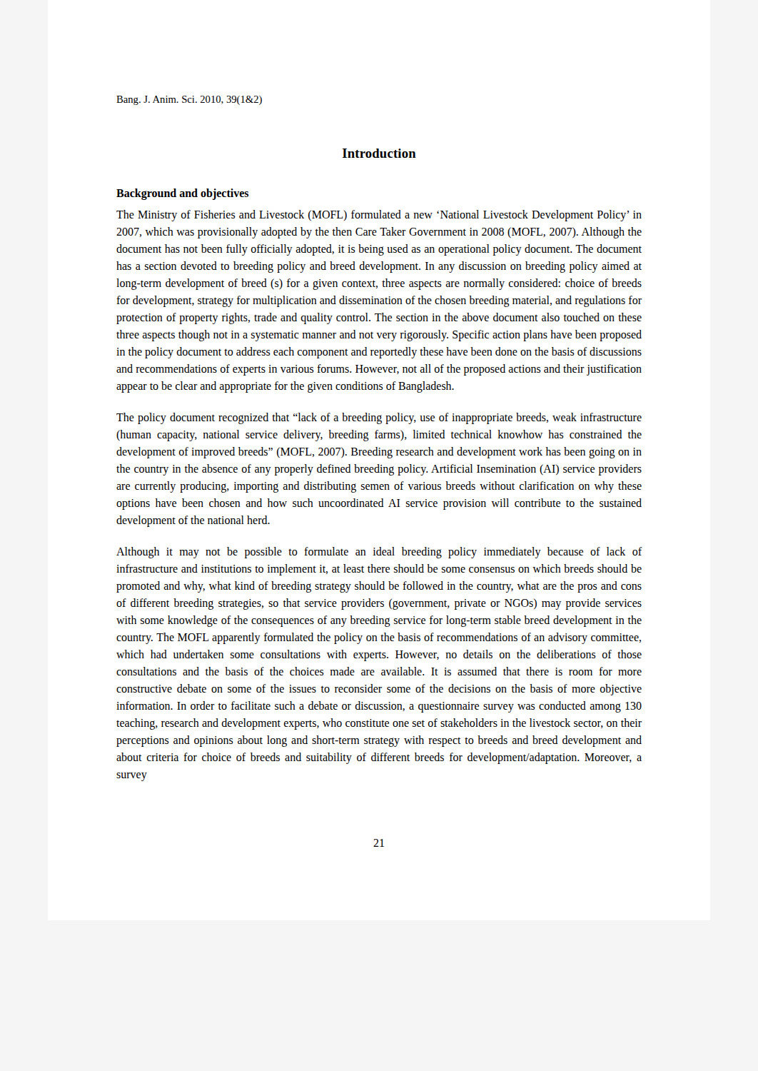Bang. J. Anim. Sci. 2010, 39(1&2)
Introduction
Background and objectives
The Ministry of Fisheries and Livestock (MOFL) formulated a new ‘National Livestock Development Policy’ in 2007, which was provisionally adopted by the then Care Taker Government in 2008 (MOFL, 2007). Although the document has not been fully officially adopted, it is being used as an operational policy document. The document has a section devoted to breeding policy and breed development. In any discussion on breeding policy aimed at long-term development of breed (s) for a given context, three aspects are normally considered: choice of breeds for development, strategy for multiplication and dissemination of the chosen breeding material, and regulations for protection of property rights, trade and quality control. The section in the above document also touched on these three aspects though not in a systematic manner and not very rigorously. Specific action plans have been proposed in the policy document to address each component and reportedly these have been done on the basis of discussions and recommendations of experts in various forums. However, not all of the proposed actions and their justification appear to be clear and appropriate for the given conditions of Bangladesh.
The policy document recognized that “lack of a breeding policy, use of inappropriate breeds, weak infrastructure (human capacity, national service delivery, breeding farms), limited technical knowhow has constrained the development of improved breeds” (MOFL, 2007). Breeding research and development work has been going on in the country in the absence of any properly defined breeding policy. Artificial Insemination (AI) service providers are currently producing, importing and distributing semen of various breeds without clarification on why these options have been chosen and how such uncoordinated AI service provision will contribute to the sustained development of the national herd.
Although it may not be possible to formulate an ideal breeding policy immediately because of lack of infrastructure and institutions to implement it, at least there should be some consensus on which breeds should be promoted and why, what kind of breeding strategy should be followed in the country, what are the pros and cons of different breeding strategies, so that service providers (government, private or NGOs) may provide services with some knowledge of the consequences of any breeding service for long-term stable breed development in the country. The MOFL apparently formulated the policy on the basis of recommendations of an advisory committee, which had undertaken some consultations with experts. However, no details on the deliberations of those consultations and the basis of the choices made are available. It is assumed that there is room for more constructive debate on some of the issues to reconsider some of the decisions on the basis of more objective information. In order to facilitate such a debate or discussion, a questionnaire survey was conducted among 130 teaching, research and development experts, who constitute one set of stakeholders in the livestock sector, on their perceptions and opinions about long and short-term strategy with respect to breeds and breed development and about criteria for choice of breeds and suitability of different breeds for development/adaptation. Moreover, a survey
21